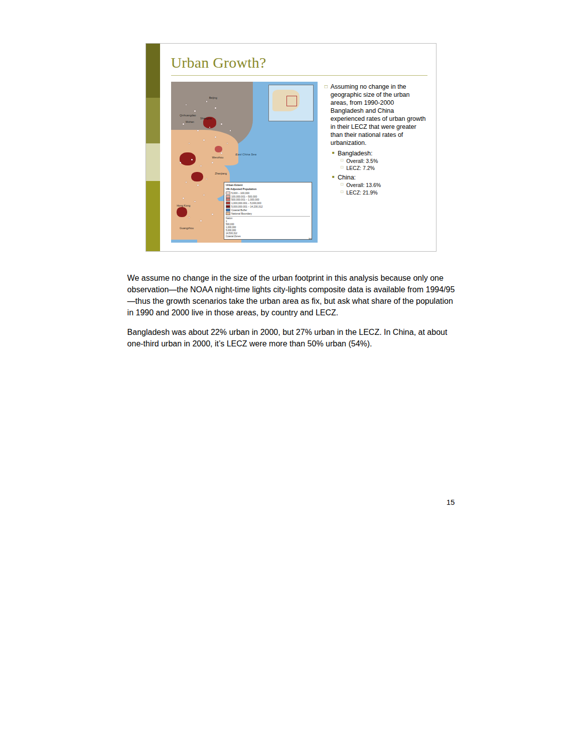Urban Growth?
Beijing
Qinhuangdao
Wuhan
Shanghai
Wenzhou
Zhanjiang
Hong Kong
Guangzhou
East China Sea
Urban Extent
UN Adjusted Population
5,000 – 100,000
100,000.001 – 500,000
500,000.001 – 1,000,000
1,000,000.001 – 5,000,000
5,000,000.001 – 14,230,312
Coastal Buffer
National Boundary
Nation
1
500,000
1,000,000
5,000,000
14,530,312
Coastal Zones
km
□ Assuming no change in the geographic size of the urban areas, from 1990-2000 Bangladesh and China experienced rates of urban growth in their LECZ that were greater than their national rates of urbanization.
■ Bangladesh:
□ Overall: 3.5%
□ LECZ: 7.2%
■ China:
□ Overall: 13.6%
□ LECZ: 21.9%
We assume no change in the size of the urban footprint in this analysis because only one observation—the NOAA night-time lights city-lights composite data is available from 1994/95—thus the growth scenarios take the urban area as fix, but ask what share of the population in 1990 and 2000 live in those areas, by country and LECZ.
Bangladesh was about 22% urban in 2000, but 27% urban in the LECZ. In China, at about one-third urban in 2000, it’s LECZ were more than 50% urban (54%).
15